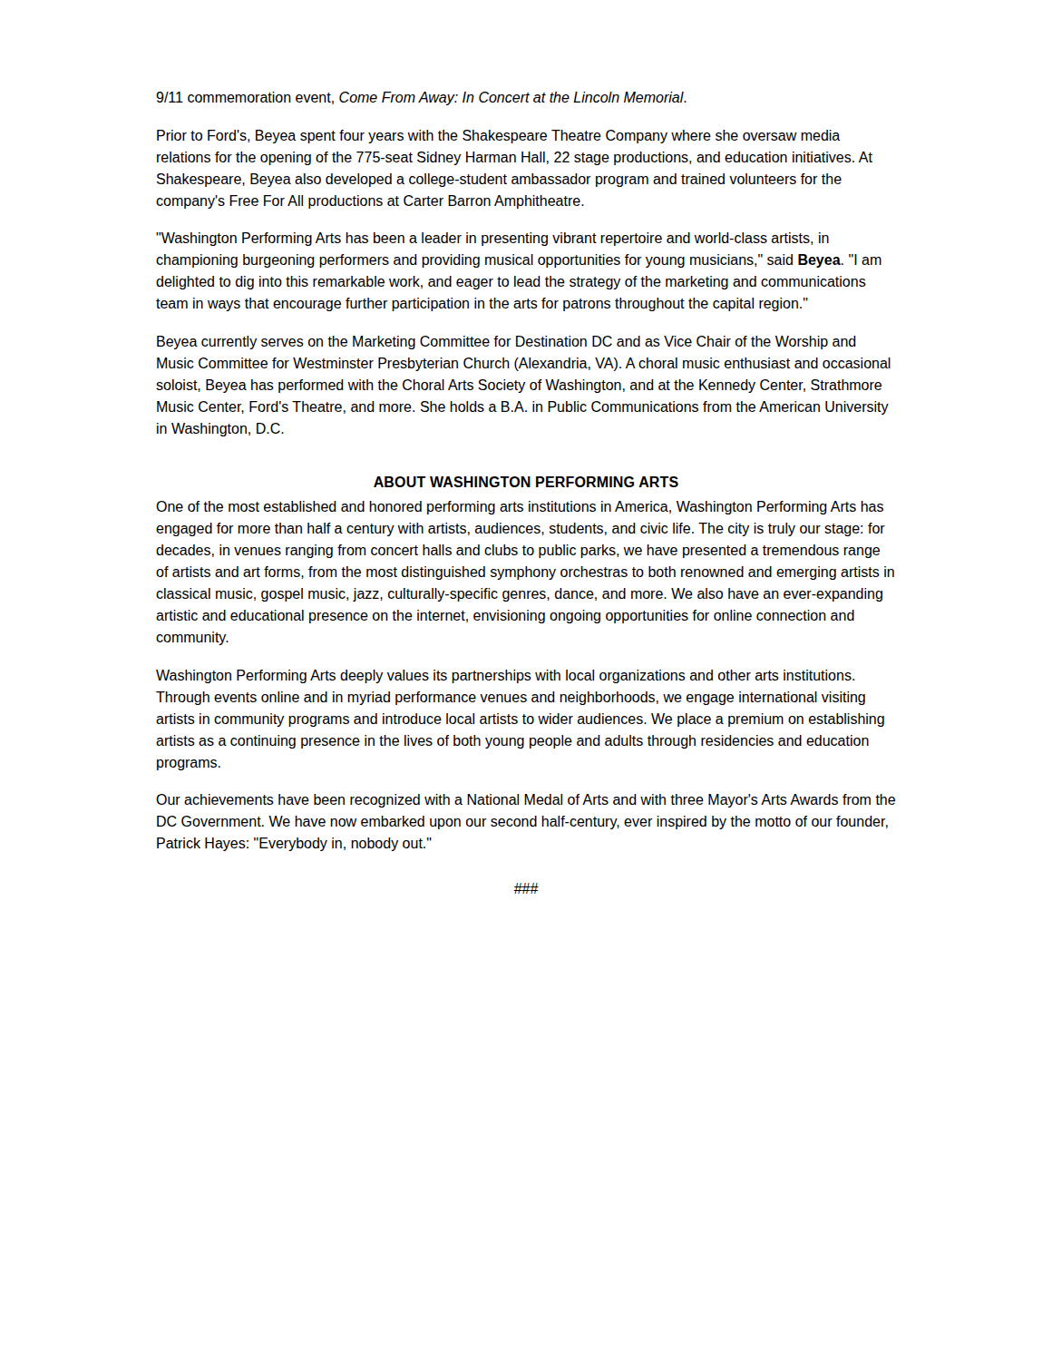9/11 commemoration event, Come From Away: In Concert at the Lincoln Memorial.
Prior to Ford's, Beyea spent four years with the Shakespeare Theatre Company where she oversaw media relations for the opening of the 775-seat Sidney Harman Hall, 22 stage productions, and education initiatives. At Shakespeare, Beyea also developed a college-student ambassador program and trained volunteers for the company's Free For All productions at Carter Barron Amphitheatre.
"Washington Performing Arts has been a leader in presenting vibrant repertoire and world-class artists, in championing burgeoning performers and providing musical opportunities for young musicians," said Beyea. "I am delighted to dig into this remarkable work, and eager to lead the strategy of the marketing and communications team in ways that encourage further participation in the arts for patrons throughout the capital region."
Beyea currently serves on the Marketing Committee for Destination DC and as Vice Chair of the Worship and Music Committee for Westminster Presbyterian Church (Alexandria, VA). A choral music enthusiast and occasional soloist, Beyea has performed with the Choral Arts Society of Washington, and at the Kennedy Center, Strathmore Music Center, Ford's Theatre, and more. She holds a B.A. in Public Communications from the American University in Washington, D.C.
ABOUT WASHINGTON PERFORMING ARTS
One of the most established and honored performing arts institutions in America, Washington Performing Arts has engaged for more than half a century with artists, audiences, students, and civic life. The city is truly our stage: for decades, in venues ranging from concert halls and clubs to public parks, we have presented a tremendous range of artists and art forms, from the most distinguished symphony orchestras to both renowned and emerging artists in classical music, gospel music, jazz, culturally-specific genres, dance, and more. We also have an ever-expanding artistic and educational presence on the internet, envisioning ongoing opportunities for online connection and community.
Washington Performing Arts deeply values its partnerships with local organizations and other arts institutions. Through events online and in myriad performance venues and neighborhoods, we engage international visiting artists in community programs and introduce local artists to wider audiences. We place a premium on establishing artists as a continuing presence in the lives of both young people and adults through residencies and education programs.
Our achievements have been recognized with a National Medal of Arts and with three Mayor's Arts Awards from the DC Government. We have now embarked upon our second half-century, ever inspired by the motto of our founder, Patrick Hayes: "Everybody in, nobody out."
###